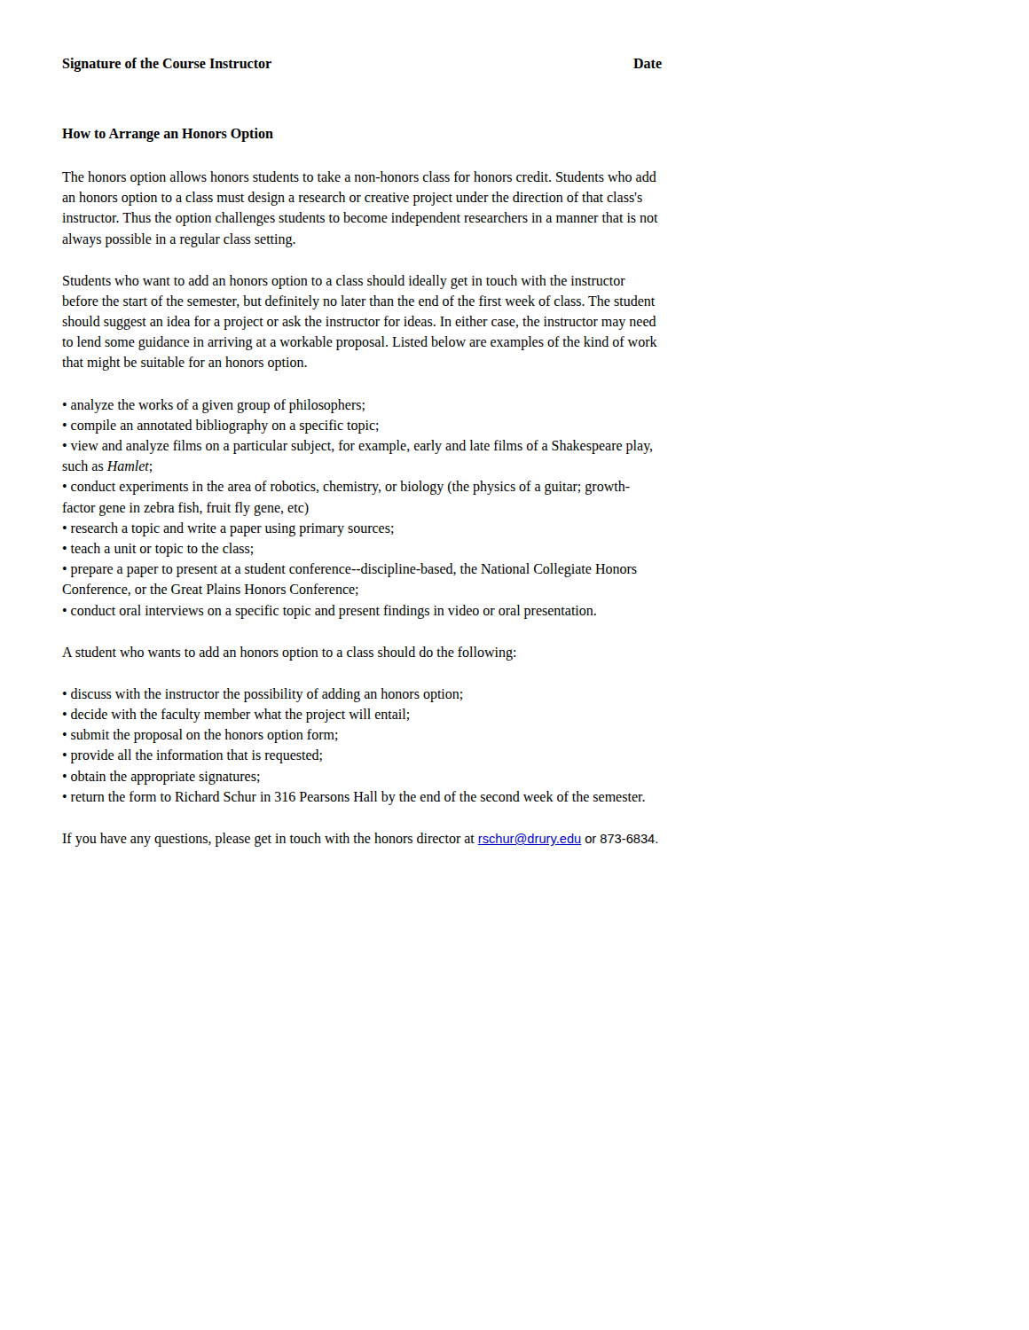Signature of the Course Instructor Date
How to Arrange an Honors Option
The honors option allows honors students to take a non-honors class for honors credit. Students who add an honors option to a class must design a research or creative project under the direction of that class's instructor. Thus the option challenges students to become independent researchers in a manner that is not always possible in a regular class setting.
Students who want to add an honors option to a class should ideally get in touch with the instructor before the start of the semester, but definitely no later than the end of the first week of class. The student should suggest an idea for a project or ask the instructor for ideas. In either case, the instructor may need to lend some guidance in arriving at a workable proposal. Listed below are examples of the kind of work that might be suitable for an honors option.
analyze the works of a given group of philosophers;
compile an annotated bibliography on a specific topic;
view and analyze films on a particular subject, for example, early and late films of a Shakespeare play, such as Hamlet;
conduct experiments in the area of robotics, chemistry, or biology (the physics of a guitar; growth-factor gene in zebra fish, fruit fly gene, etc)
research a topic and write a paper using primary sources;
teach a unit or topic to the class;
prepare a paper to present at a student conference--discipline-based, the National Collegiate Honors Conference, or the Great Plains Honors Conference;
conduct oral interviews on a specific topic and present findings in video or oral presentation.
A student who wants to add an honors option to a class should do the following:
discuss with the instructor the possibility of adding an honors option;
decide with the faculty member what the project will entail;
submit the proposal on the honors option form;
provide all the information that is requested;
obtain the appropriate signatures;
return the form to Richard Schur in 316 Pearsons Hall by the end of the second week of the semester.
If you have any questions, please get in touch with the honors director at rschur@drury.edu or 873-6834.